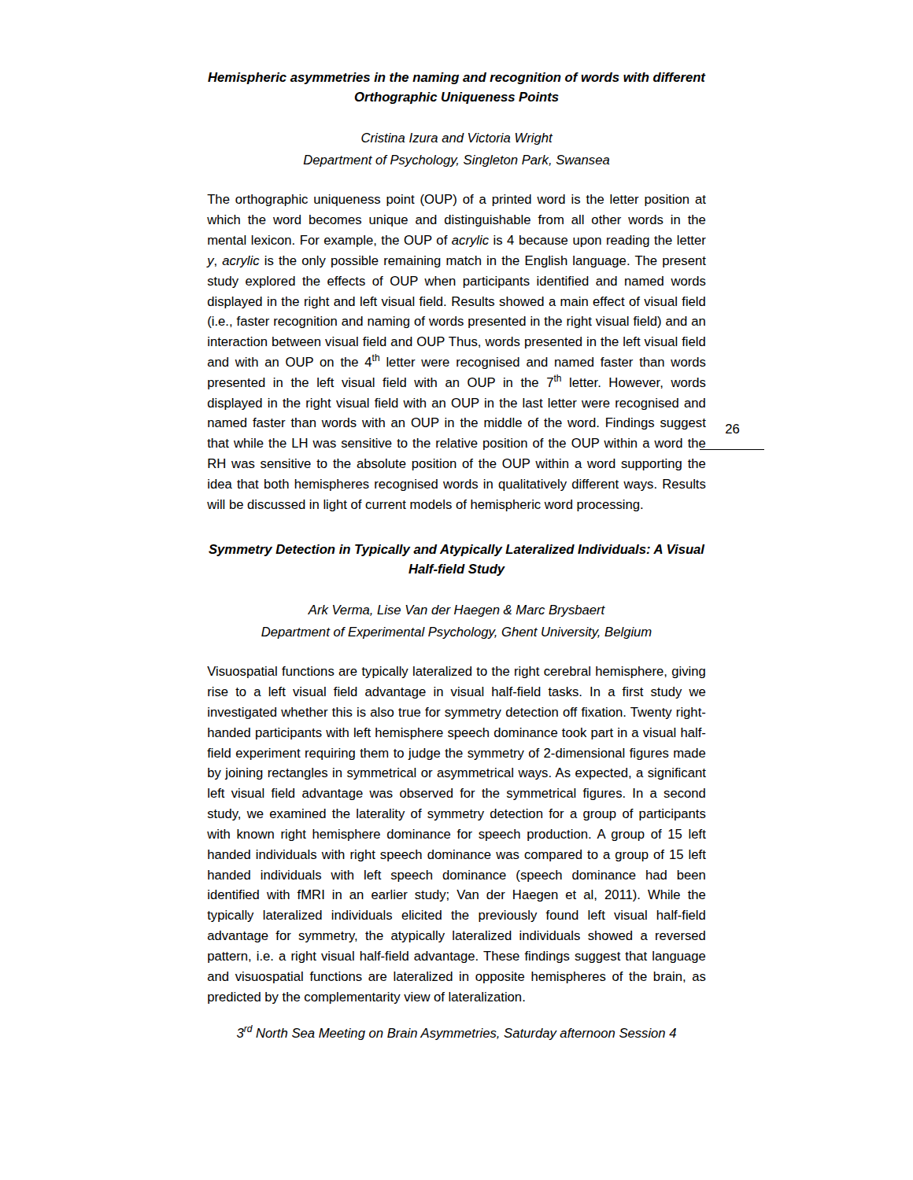Hemispheric asymmetries in the naming and recognition of words with different Orthographic Uniqueness Points
Cristina Izura and Victoria Wright
Department of Psychology, Singleton Park, Swansea
The orthographic uniqueness point (OUP) of a printed word is the letter position at which the word becomes unique and distinguishable from all other words in the mental lexicon. For example, the OUP of acrylic is 4 because upon reading the letter y, acrylic is the only possible remaining match in the English language. The present study explored the effects of OUP when participants identified and named words displayed in the right and left visual field. Results showed a main effect of visual field (i.e., faster recognition and naming of words presented in the right visual field) and an interaction between visual field and OUP Thus, words presented in the left visual field and with an OUP on the 4th letter were recognised and named faster than words presented in the left visual field with an OUP in the 7th letter. However, words displayed in the right visual field with an OUP in the last letter were recognised and named faster than words with an OUP in the middle of the word. Findings suggest that while the LH was sensitive to the relative position of the OUP within a word the RH was sensitive to the absolute position of the OUP within a word supporting the idea that both hemispheres recognised words in qualitatively different ways. Results will be discussed in light of current models of hemispheric word processing.
Symmetry Detection in Typically and Atypically Lateralized Individuals: A Visual Half-field Study
Ark Verma, Lise Van der Haegen & Marc Brysbaert
Department of Experimental Psychology, Ghent University, Belgium
Visuospatial functions are typically lateralized to the right cerebral hemisphere, giving rise to a left visual field advantage in visual half-field tasks. In a first study we investigated whether this is also true for symmetry detection off fixation. Twenty right-handed participants with left hemisphere speech dominance took part in a visual half-field experiment requiring them to judge the symmetry of 2-dimensional figures made by joining rectangles in symmetrical or asymmetrical ways. As expected, a significant left visual field advantage was observed for the symmetrical figures. In a second study, we examined the laterality of symmetry detection for a group of participants with known right hemisphere dominance for speech production. A group of 15 left handed individuals with right speech dominance was compared to a group of 15 left handed individuals with left speech dominance (speech dominance had been identified with fMRI in an earlier study; Van der Haegen et al, 2011). While the typically lateralized individuals elicited the previously found left visual half-field advantage for symmetry, the atypically lateralized individuals showed a reversed pattern, i.e. a right visual half-field advantage. These findings suggest that language and visuospatial functions are lateralized in opposite hemispheres of the brain, as predicted by the complementarity view of lateralization.
26
3rd North Sea Meeting on Brain Asymmetries, Saturday afternoon Session 4